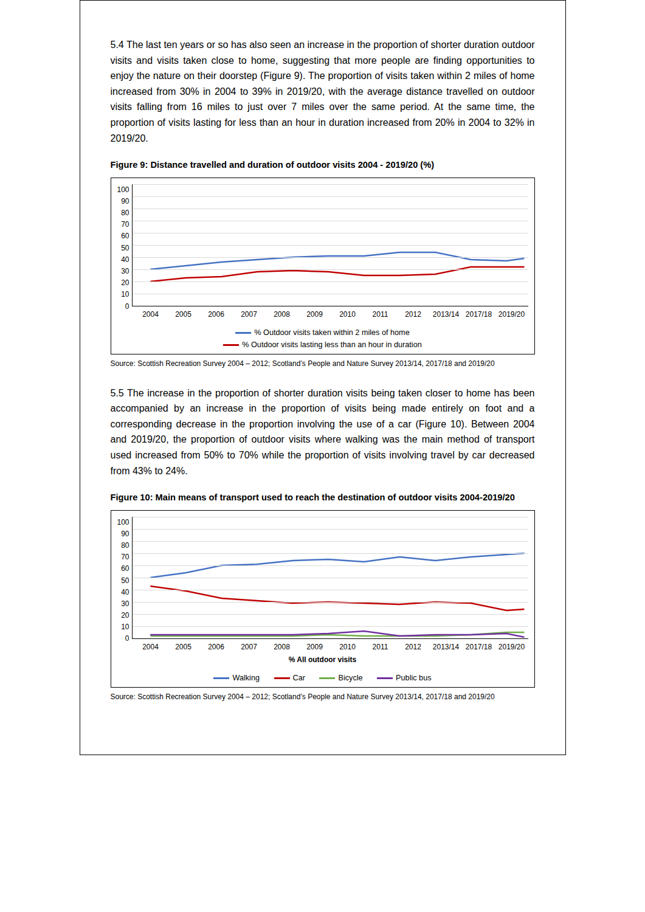5.4 The last ten years or so has also seen an increase in the proportion of shorter duration outdoor visits and visits taken close to home, suggesting that more people are finding opportunities to enjoy the nature on their doorstep (Figure 9). The proportion of visits taken within 2 miles of home increased from 30% in 2004 to 39% in 2019/20, with the average distance travelled on outdoor visits falling from 16 miles to just over 7 miles over the same period. At the same time, the proportion of visits lasting for less than an hour in duration increased from 20% in 2004 to 32% in 2019/20.
Figure 9: Distance travelled and duration of outdoor visits 2004 - 2019/20 (%)
1009080706050403020100
2004200520062007200820092010201120122013/142017/182019/20
% Outdoor visits taken within 2 miles of home
% Outdoor visits lasting less than an hour in duration
Source: Scottish Recreation Survey 2004 – 2012; Scotland’s People and Nature Survey 2013/14, 2017/18 and 2019/20
5.5 The increase in the proportion of shorter duration visits being taken closer to home has been accompanied by an increase in the proportion of visits being made entirely on foot and a corresponding decrease in the proportion involving the use of a car (Figure 10). Between 2004 and 2019/20, the proportion of outdoor visits where walking was the main method of transport used increased from 50% to 70% while the proportion of visits involving travel by car decreased from 43% to 24%.
Figure 10: Main means of transport used to reach the destination of outdoor visits 2004-2019/20
1009080706050403020100
2004200520062007200820092010201120122013/142017/182019/20
% All outdoor visits
Walking Car Bicycle Public bus
Source: Scottish Recreation Survey 2004 – 2012; Scotland’s People and Nature Survey 2013/14, 2017/18 and 2019/20